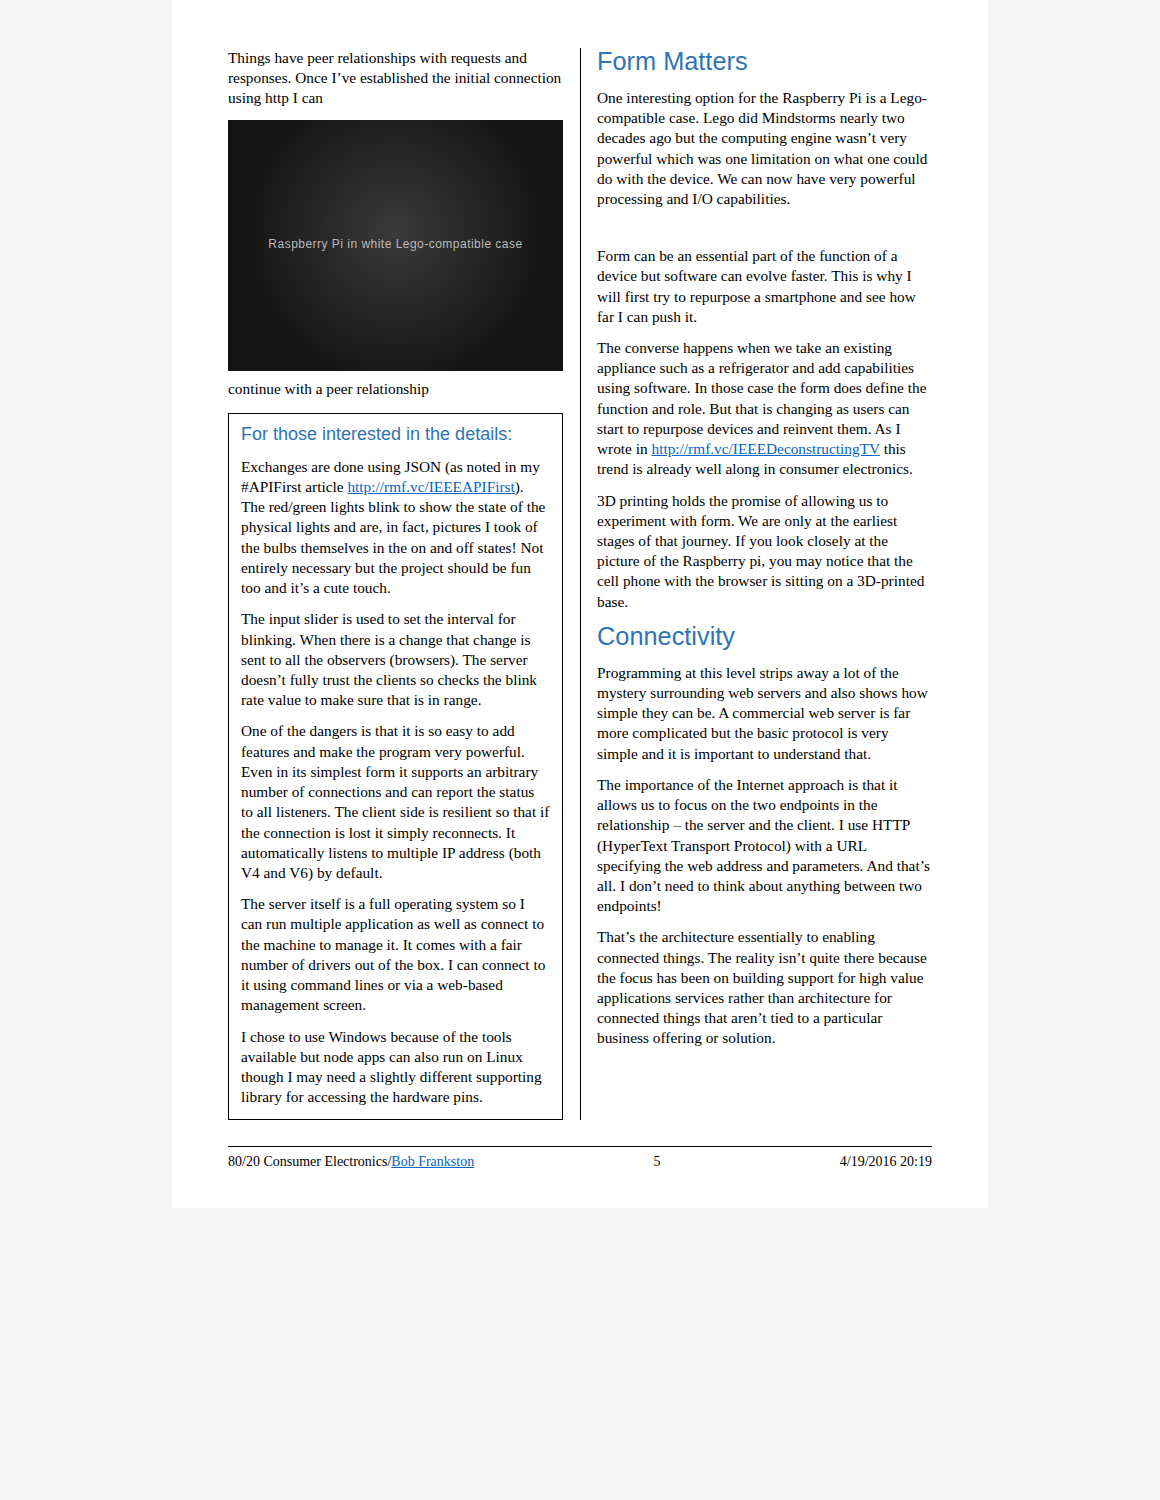Things have peer relationships with requests and responses. Once I’ve established the initial connection using http I can
Raspberry Pi in white Lego-compatible case
continue with a peer relationship
For those interested in the details:
Exchanges are done using JSON (as noted in my #APIFirst article http://rmf.vc/IEEEAPIFirst). The red/green lights blink to show the state of the physical lights and are, in fact, pictures I took of the bulbs themselves in the on and off states! Not entirely necessary but the project should be fun too and it’s a cute touch.
The input slider is used to set the interval for blinking. When there is a change that change is sent to all the observers (browsers). The server doesn’t fully trust the clients so checks the blink rate value to make sure that is in range.
One of the dangers is that it is so easy to add features and make the program very powerful. Even in its simplest form it supports an arbitrary number of connections and can report the status to all listeners. The client side is resilient so that if the connection is lost it simply reconnects. It automatically listens to multiple IP address (both V4 and V6) by default.
The server itself is a full operating system so I can run multiple application as well as connect to the machine to manage it. It comes with a fair number of drivers out of the box. I can connect to it using command lines or via a web-based management screen.
I chose to use Windows because of the tools available but node apps can also run on Linux though I may need a slightly different supporting library for accessing the hardware pins.
Form Matters
One interesting option for the Raspberry Pi is a Lego-compatible case. Lego did Mindstorms nearly two decades ago but the computing engine wasn’t very powerful which was one limitation on what one could do with the device. We can now have very powerful processing and I/O capabilities.
Form can be an essential part of the function of a device but software can evolve faster. This is why I will first try to repurpose a smartphone and see how far I can push it.
The converse happens when we take an existing appliance such as a refrigerator and add capabilities using software. In those case the form does define the function and role. But that is changing as users can start to repurpose devices and reinvent them. As I wrote in http://rmf.vc/IEEEDeconstructingTV this trend is already well along in consumer electronics.
3D printing holds the promise of allowing us to experiment with form. We are only at the earliest stages of that journey. If you look closely at the picture of the Raspberry pi, you may notice that the cell phone with the browser is sitting on a 3D-printed base.
Connectivity
Programming at this level strips away a lot of the mystery surrounding web servers and also shows how simple they can be. A commercial web server is far more complicated but the basic protocol is very simple and it is important to understand that.
The importance of the Internet approach is that it allows us to focus on the two endpoints in the relationship – the server and the client. I use HTTP (HyperText Transport Protocol) with a URL specifying the web address and parameters. And that’s all. I don’t need to think about anything between two endpoints!
That’s the architecture essentially to enabling connected things. The reality isn’t quite there because the focus has been on building support for high value applications services rather than architecture for connected things that aren’t tied to a particular business offering or solution.
80/20 Consumer Electronics/Bob Frankston
5
4/19/2016 20:19